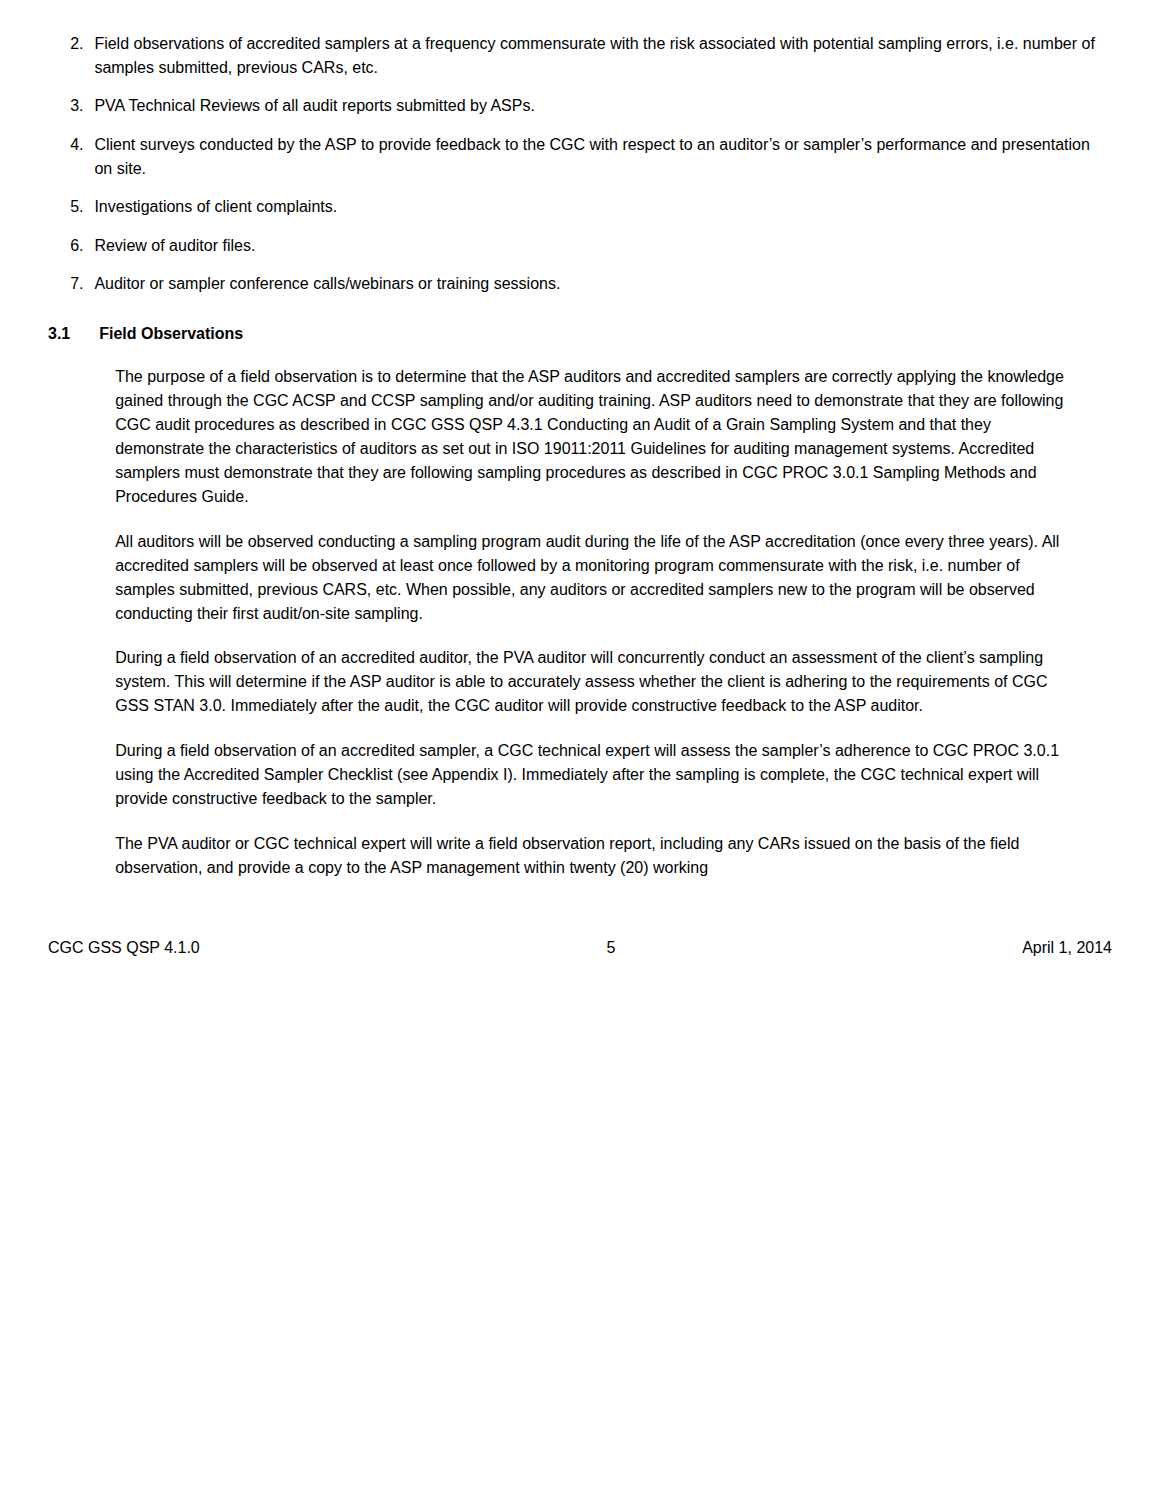Field observations of accredited samplers at a frequency commensurate with the risk associated with potential sampling errors, i.e. number of samples submitted, previous CARs, etc.
PVA Technical Reviews of all audit reports submitted by ASPs.
Client surveys conducted by the ASP to provide feedback to the CGC with respect to an auditor’s or sampler’s performance and presentation on site.
Investigations of client complaints.
Review of auditor files.
Auditor or sampler conference calls/webinars or training sessions.
3.1 Field Observations
The purpose of a field observation is to determine that the ASP auditors and accredited samplers are correctly applying the knowledge gained through the CGC ACSP and CCSP sampling and/or auditing training. ASP auditors need to demonstrate that they are following CGC audit procedures as described in CGC GSS QSP 4.3.1 Conducting an Audit of a Grain Sampling System and that they demonstrate the characteristics of auditors as set out in ISO 19011:2011 Guidelines for auditing management systems. Accredited samplers must demonstrate that they are following sampling procedures as described in CGC PROC 3.0.1 Sampling Methods and Procedures Guide.
All auditors will be observed conducting a sampling program audit during the life of the ASP accreditation (once every three years). All accredited samplers will be observed at least once followed by a monitoring program commensurate with the risk, i.e. number of samples submitted, previous CARS, etc. When possible, any auditors or accredited samplers new to the program will be observed conducting their first audit/on-site sampling.
During a field observation of an accredited auditor, the PVA auditor will concurrently conduct an assessment of the client’s sampling system. This will determine if the ASP auditor is able to accurately assess whether the client is adhering to the requirements of CGC GSS STAN 3.0. Immediately after the audit, the CGC auditor will provide constructive feedback to the ASP auditor.
During a field observation of an accredited sampler, a CGC technical expert will assess the sampler’s adherence to CGC PROC 3.0.1 using the Accredited Sampler Checklist (see Appendix I). Immediately after the sampling is complete, the CGC technical expert will provide constructive feedback to the sampler.
The PVA auditor or CGC technical expert will write a field observation report, including any CARs issued on the basis of the field observation, and provide a copy to the ASP management within twenty (20) working
CGC GSS QSP 4.1.0 5 April 1, 2014